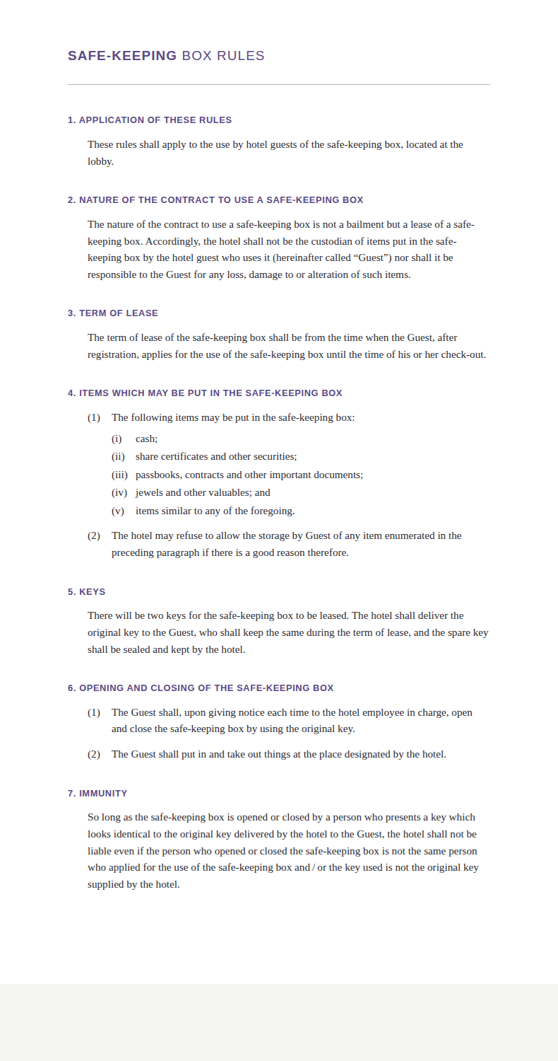Safe-Keeping Box Rules
Application of these rules
These rules shall apply to the use by hotel guests of the safe-keeping box, located at the lobby.
Nature of the contract to use a safe-keeping box
The nature of the contract to use a safe-keeping box is not a bailment but a lease of a safe-keeping box. Accordingly, the hotel shall not be the custodian of items put in the safe-keeping box by the hotel guest who uses it (hereinafter called “Guest”) nor shall it be responsible to the Guest for any loss, damage to or alteration of such items.
Term of lease
The term of lease of the safe-keeping box shall be from the time when the Guest, after registration, applies for the use of the safe-keeping box until the time of his or her check-out.
Items which may be put in the safe-keeping box
The following items may be put in the safe-keeping box:
cash;
share certificates and other securities;
passbooks, contracts and other important documents;
jewels and other valuables; and
items similar to any of the foregoing.
The hotel may refuse to allow the storage by Guest of any item enumerated in the preceding paragraph if there is a good reason therefore.
Keys
There will be two keys for the safe-keeping box to be leased. The hotel shall deliver the original key to the Guest, who shall keep the same during the term of lease, and the spare key shall be sealed and kept by the hotel.
Opening and closing of the safe-keeping box
The Guest shall, upon giving notice each time to the hotel employee in charge, open and close the safe-keeping box by using the original key.
The Guest shall put in and take out things at the place designated by the hotel.
Immunity
So long as the safe-keeping box is opened or closed by a person who presents a key which looks identical to the original key delivered by the hotel to the Guest, the hotel shall not be liable even if the person who opened or closed the safe-keeping box is not the same person who applied for the use of the safe-keeping box and / or the key used is not the original key supplied by the hotel.